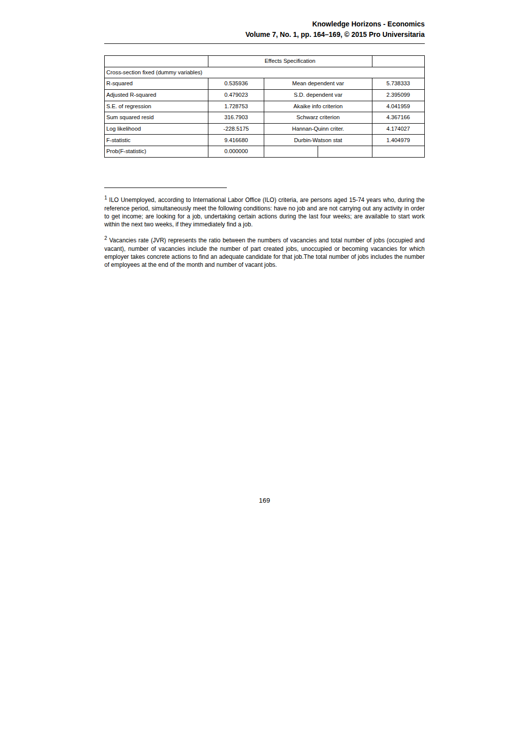Knowledge Horizons - Economics
Volume 7, No. 1, pp. 164–169, © 2015 Pro Universitaria
| | Effects Specification | |
| Cross-section fixed (dummy variables) |
| R-squared | 0.535936 | Mean dependent var | 5.738333 |
| Adjusted R-squared | 0.479023 | S.D. dependent var | 2.395099 |
| S.E. of regression | 1.728753 | Akaike info criterion | 4.041959 |
| Sum squared resid | 316.7903 | Schwarz criterion | 4.367166 |
| Log likelihood | -228.5175 | Hannan-Quinn criter. | 4.174027 |
| F-statistic | 9.416680 | Durbin-Watson stat | 1.404979 |
| Prob(F-statistic) | 0.000000 | | | |
1 ILO Unemployed, according to International Labor Office (ILO) criteria, are persons aged 15-74 years who, during the reference period, simultaneously meet the following conditions: have no job and are not carrying out any activity in order to get income; are looking for a job, undertaking certain actions during the last four weeks; are available to start work within the next two weeks, if they immediately find a job.
2 Vacancies rate (JVR) represents the ratio between the numbers of vacancies and total number of jobs (occupied and vacant), number of vacancies include the number of part created jobs, unoccupied or becoming vacancies for which employer takes concrete actions to find an adequate candidate for that job.The total number of jobs includes the number of employees at the end of the month and number of vacant jobs.
169